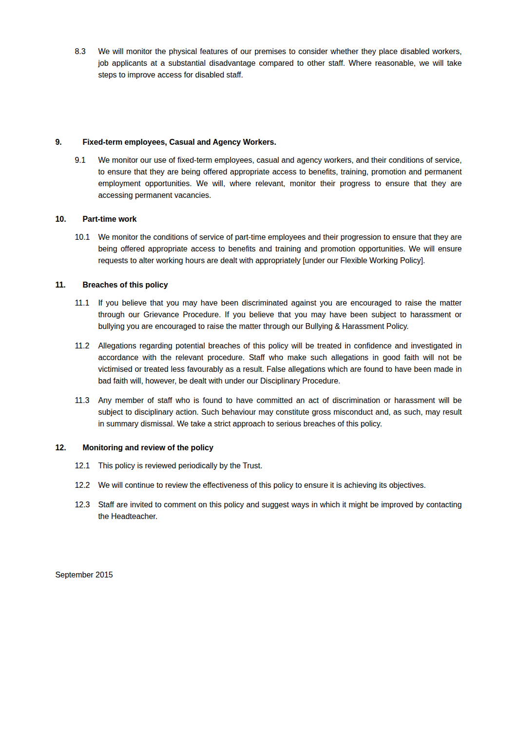8.3
We will monitor the physical features of our premises to consider whether they place disabled workers, job applicants at a substantial disadvantage compared to other staff. Where reasonable, we will take steps to improve access for disabled staff.
9. Fixed-term employees, Casual and Agency Workers.
9.1
We monitor our use of fixed-term employees, casual and agency workers, and their conditions of service, to ensure that they are being offered appropriate access to benefits, training, promotion and permanent employment opportunities. We will, where relevant, monitor their progress to ensure that they are accessing permanent vacancies.
10. Part-time work
10.1
We monitor the conditions of service of part-time employees and their progression to ensure that they are being offered appropriate access to benefits and training and promotion opportunities. We will ensure requests to alter working hours are dealt with appropriately [under our Flexible Working Policy].
11. Breaches of this policy
11.1
If you believe that you may have been discriminated against you are encouraged to raise the matter through our Grievance Procedure. If you believe that you may have been subject to harassment or bullying you are encouraged to raise the matter through our Bullying & Harassment Policy.
11.2
Allegations regarding potential breaches of this policy will be treated in confidence and investigated in accordance with the relevant procedure. Staff who make such allegations in good faith will not be victimised or treated less favourably as a result. False allegations which are found to have been made in bad faith will, however, be dealt with under our Disciplinary Procedure.
11.3
Any member of staff who is found to have committed an act of discrimination or harassment will be subject to disciplinary action. Such behaviour may constitute gross misconduct and, as such, may result in summary dismissal. We take a strict approach to serious breaches of this policy.
12. Monitoring and review of the policy
12.1
This policy is reviewed periodically by the Trust.
12.2
We will continue to review the effectiveness of this policy to ensure it is achieving its objectives.
12.3
Staff are invited to comment on this policy and suggest ways in which it might be improved by contacting the Headteacher.
September 2015